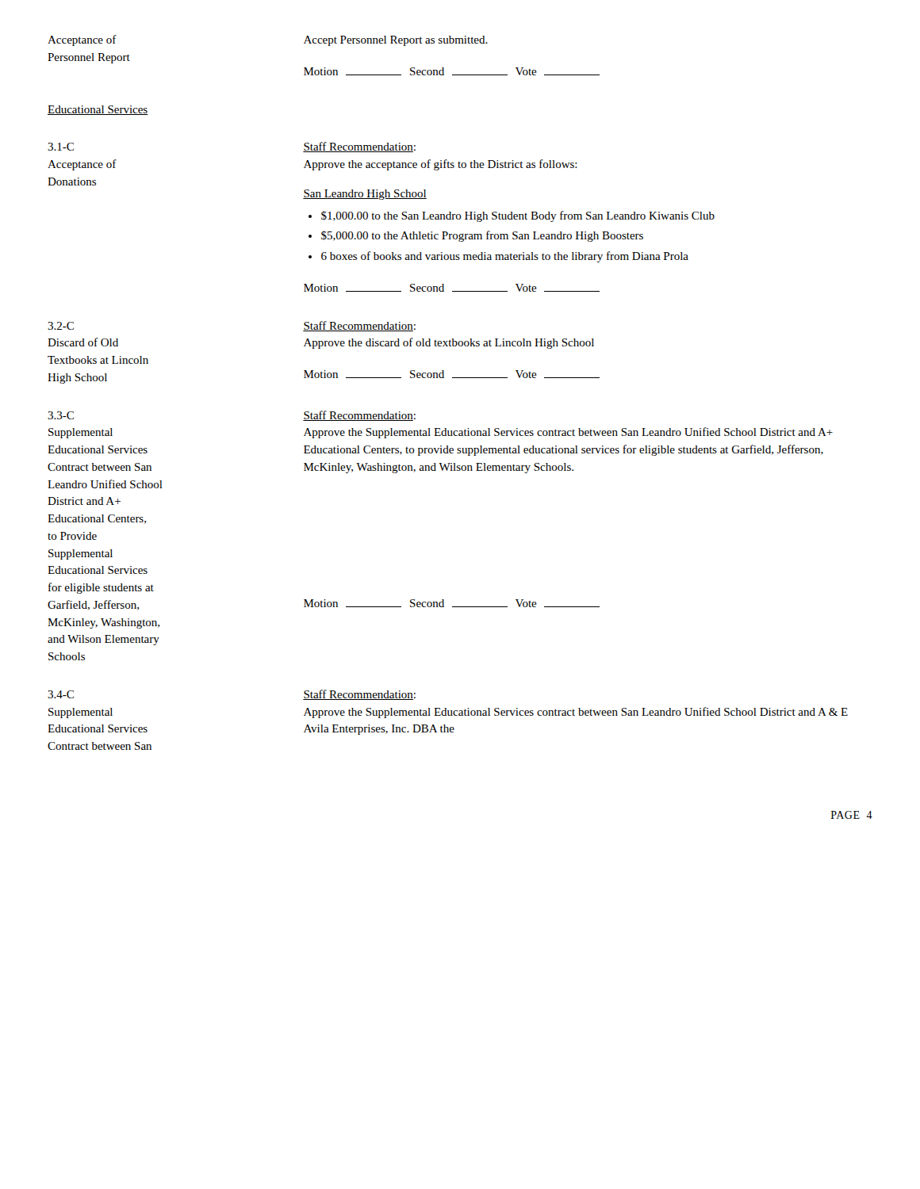| Acceptance of Personnel Report | Accept Personnel Report as submitted. Motion Second Vote |
| Educational Services | |
| 3.1-C Acceptance of Donations | Staff Recommendation : Approve the acceptance of gifts to the District as follows: San Leandro High School $1,000.00 to the San Leandro High Student Body from San Leandro Kiwanis Club $5,000.00 to the Athletic Program from San Leandro High Boosters 6 boxes of books and various media materials to the library from Diana Prola Motion Second Vote |
| 3.2-C Discard of Old Textbooks at Lincoln High School | Staff Recommendation : Approve the discard of old textbooks at Lincoln High School Motion Second Vote |
| 3.3-C Supplemental Educational Services Contract between San Leandro Unified School District and A+ Educational Centers, to Provide Supplemental Educational Services for eligible students at Garfield, Jefferson, McKinley, Washington, and Wilson Elementary Schools | Staff Recommendation : Approve the Supplemental Educational Services contract between San Leandro Unified School District and A+ Educational Centers, to provide supplemental educational services for eligible students at Garfield, Jefferson, McKinley, Washington, and Wilson Elementary Schools. Motion Second Vote |
| 3.4-C Supplemental Educational Services Contract between San | Staff Recommendation : Approve the Supplemental Educational Services contract between San Leandro Unified School District and A & E Avila Enterprises, Inc. DBA the |
PAGE 4